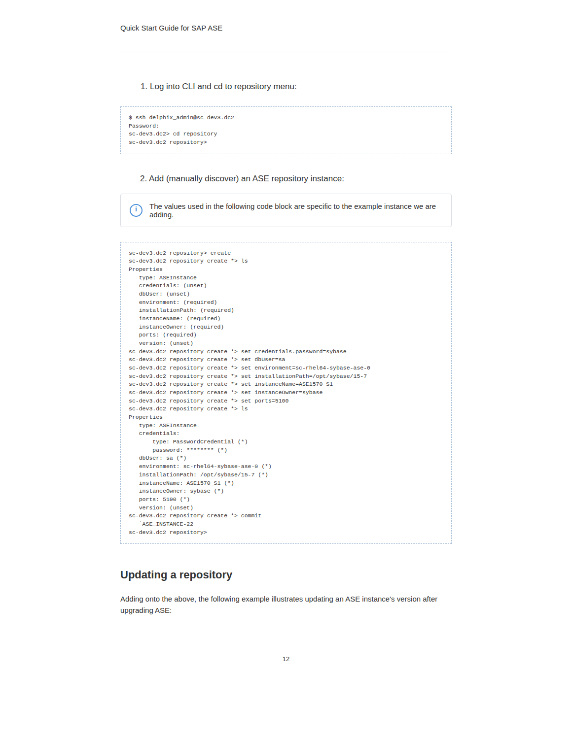Quick Start Guide for SAP ASE
Log into CLI and cd to repository menu:
$ ssh delphix_admin@sc-dev3.dc2
Password:
sc-dev3.dc2> cd repository
sc-dev3.dc2 repository>
2. Add (manually discover) an ASE repository instance:
i
The values used in the following code block are specific to the example instance we are adding.
sc-dev3.dc2 repository> create
sc-dev3.dc2 repository create *> ls
Properties
   type: ASEInstance
   credentials: (unset)
   dbUser: (unset)
   environment: (required)
   installationPath: (required)
   instanceName: (required)
   instanceOwner: (required)
   ports: (required)
   version: (unset)
sc-dev3.dc2 repository create *> set credentials.password=sybase
sc-dev3.dc2 repository create *> set dbUser=sa
sc-dev3.dc2 repository create *> set environment=sc-rhel64-sybase-ase-0
sc-dev3.dc2 repository create *> set installationPath=/opt/sybase/15-7
sc-dev3.dc2 repository create *> set instanceName=ASE1570_S1
sc-dev3.dc2 repository create *> set instanceOwner=sybase
sc-dev3.dc2 repository create *> set ports=5100
sc-dev3.dc2 repository create *> ls
Properties
   type: ASEInstance
   credentials:
       type: PasswordCredential (*)
       password: ******** (*)
   dbUser: sa (*)
   environment: sc-rhel64-sybase-ase-0 (*)
   installationPath: /opt/sybase/15-7 (*)
   instanceName: ASE1570_S1 (*)
   instanceOwner: sybase (*)
   ports: 5100 (*)
   version: (unset)
sc-dev3.dc2 repository create *> commit
   `ASE_INSTANCE-22
sc-dev3.dc2 repository>
Updating a repository
Adding onto the above, the following example illustrates updating an ASE instance's version after upgrading ASE:
12